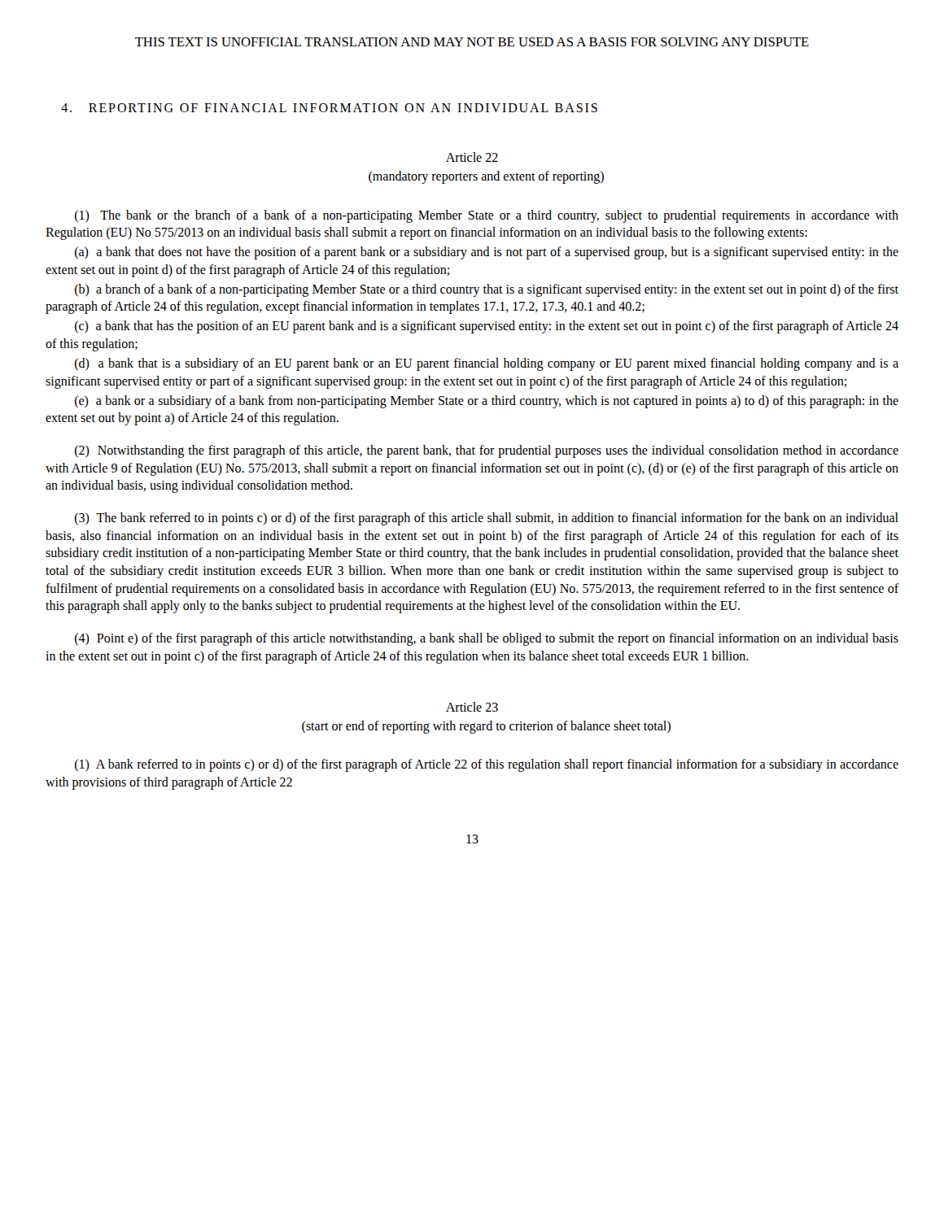THIS TEXT IS UNOFFICIAL TRANSLATION AND MAY NOT BE USED AS A BASIS FOR SOLVING ANY DISPUTE
4. REPORTING OF FINANCIAL INFORMATION ON AN INDIVIDUAL BASIS
Article 22
(mandatory reporters and extent of reporting)
(1) The bank or the branch of a bank of a non-participating Member State or a third country, subject to prudential requirements in accordance with Regulation (EU) No 575/2013 on an individual basis shall submit a report on financial information on an individual basis to the following extents:
(a) a bank that does not have the position of a parent bank or a subsidiary and is not part of a supervised group, but is a significant supervised entity: in the extent set out in point d) of the first paragraph of Article 24 of this regulation;
(b) a branch of a bank of a non-participating Member State or a third country that is a significant supervised entity: in the extent set out in point d) of the first paragraph of Article 24 of this regulation, except financial information in templates 17.1, 17.2, 17.3, 40.1 and 40.2;
(c) a bank that has the position of an EU parent bank and is a significant supervised entity: in the extent set out in point c) of the first paragraph of Article 24 of this regulation;
(d) a bank that is a subsidiary of an EU parent bank or an EU parent financial holding company or EU parent mixed financial holding company and is a significant supervised entity or part of a significant supervised group: in the extent set out in point c) of the first paragraph of Article 24 of this regulation;
(e) a bank or a subsidiary of a bank from non-participating Member State or a third country, which is not captured in points a) to d) of this paragraph: in the extent set out by point a) of Article 24 of this regulation.
(2) Notwithstanding the first paragraph of this article, the parent bank, that for prudential purposes uses the individual consolidation method in accordance with Article 9 of Regulation (EU) No. 575/2013, shall submit a report on financial information set out in point (c), (d) or (e) of the first paragraph of this article on an individual basis, using individual consolidation method.
(3) The bank referred to in points c) or d) of the first paragraph of this article shall submit, in addition to financial information for the bank on an individual basis, also financial information on an individual basis in the extent set out in point b) of the first paragraph of Article 24 of this regulation for each of its subsidiary credit institution of a non-participating Member State or third country, that the bank includes in prudential consolidation, provided that the balance sheet total of the subsidiary credit institution exceeds EUR 3 billion. When more than one bank or credit institution within the same supervised group is subject to fulfilment of prudential requirements on a consolidated basis in accordance with Regulation (EU) No. 575/2013, the requirement referred to in the first sentence of this paragraph shall apply only to the banks subject to prudential requirements at the highest level of the consolidation within the EU.
(4) Point e) of the first paragraph of this article notwithstanding, a bank shall be obliged to submit the report on financial information on an individual basis in the extent set out in point c) of the first paragraph of Article 24 of this regulation when its balance sheet total exceeds EUR 1 billion.
Article 23
(start or end of reporting with regard to criterion of balance sheet total)
(1) A bank referred to in points c) or d) of the first paragraph of Article 22 of this regulation shall report financial information for a subsidiary in accordance with provisions of third paragraph of Article 22
13